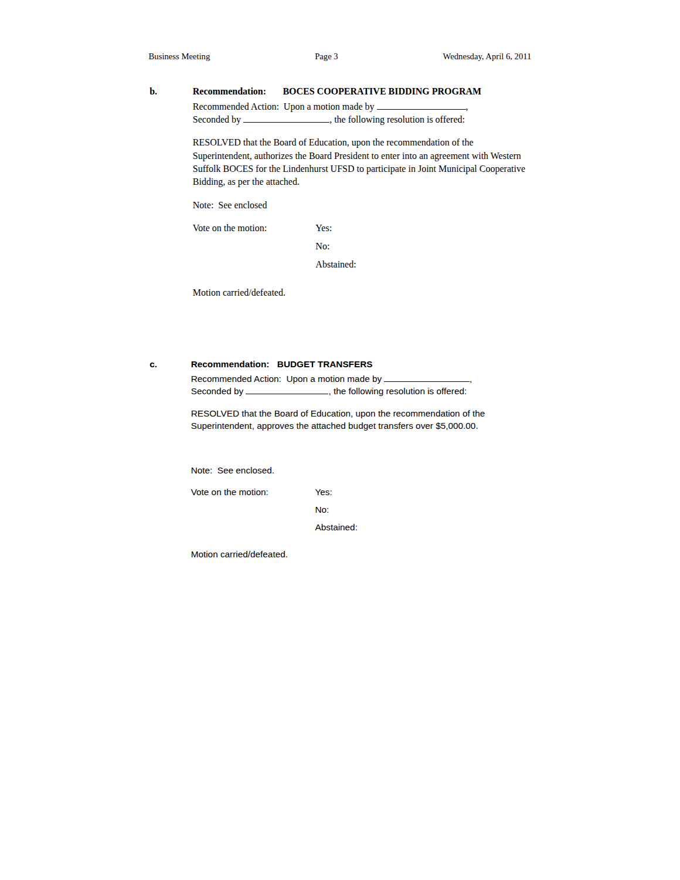Business Meeting
Page 3
Wednesday, April 6, 2011
b.
Recommendation: BOCES COOPERATIVE BIDDING PROGRAM
Recommended Action: Upon a motion made by ,
Seconded by , the following resolution is offered:
RESOLVED that the Board of Education, upon the recommendation of the Superintendent, authorizes the Board President to enter into an agreement with Western Suffolk BOCES for the Lindenhurst UFSD to participate in Joint Municipal Cooperative Bidding, as per the attached.
Note: See enclosed
| Vote on the motion: | Yes: |
| | No: |
| | Abstained: |
Motion carried/defeated.
c.
Recommendation: BUDGET TRANSFERS
Recommended Action: Upon a motion made by ,
Seconded by , the following resolution is offered:
RESOLVED that the Board of Education, upon the recommendation of the Superintendent, approves the attached budget transfers over $5,000.00.
Note: See enclosed.
| Vote on the motion: | Yes: |
| | No: |
| | Abstained: |
Motion carried/defeated.